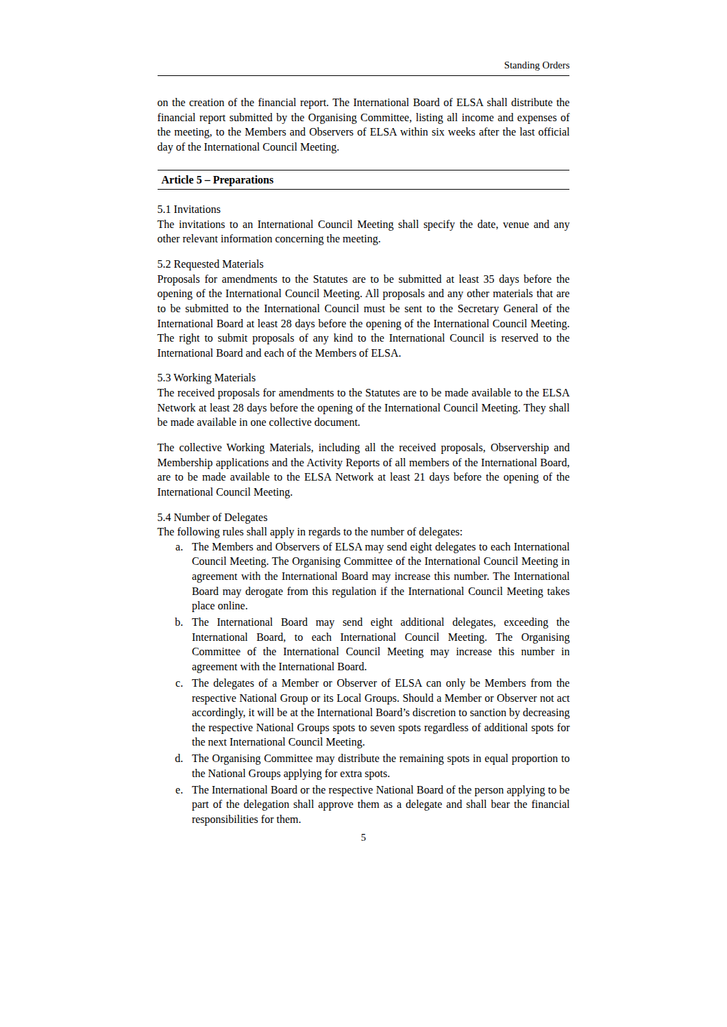Standing Orders
on the creation of the financial report. The International Board of ELSA shall distribute the financial report submitted by the Organising Committee, listing all income and expenses of the meeting, to the Members and Observers of ELSA within six weeks after the last official day of the International Council Meeting.
Article 5 – Preparations
5.1 Invitations
The invitations to an International Council Meeting shall specify the date, venue and any other relevant information concerning the meeting.
5.2 Requested Materials
Proposals for amendments to the Statutes are to be submitted at least 35 days before the opening of the International Council Meeting. All proposals and any other materials that are to be submitted to the International Council must be sent to the Secretary General of the International Board at least 28 days before the opening of the International Council Meeting. The right to submit proposals of any kind to the International Council is reserved to the International Board and each of the Members of ELSA.
5.3 Working Materials
The received proposals for amendments to the Statutes are to be made available to the ELSA Network at least 28 days before the opening of the International Council Meeting. They shall be made available in one collective document.
The collective Working Materials, including all the received proposals, Observership and Membership applications and the Activity Reports of all members of the International Board, are to be made available to the ELSA Network at least 21 days before the opening of the International Council Meeting.
5.4 Number of Delegates
The following rules shall apply in regards to the number of delegates:
The Members and Observers of ELSA may send eight delegates to each International Council Meeting. The Organising Committee of the International Council Meeting in agreement with the International Board may increase this number. The International Board may derogate from this regulation if the International Council Meeting takes place online.
The International Board may send eight additional delegates, exceeding the International Board, to each International Council Meeting. The Organising Committee of the International Council Meeting may increase this number in agreement with the International Board.
The delegates of a Member or Observer of ELSA can only be Members from the respective National Group or its Local Groups. Should a Member or Observer not act accordingly, it will be at the International Board’s discretion to sanction by decreasing the respective National Groups spots to seven spots regardless of additional spots for the next International Council Meeting.
The Organising Committee may distribute the remaining spots in equal proportion to the National Groups applying for extra spots.
The International Board or the respective National Board of the person applying to be part of the delegation shall approve them as a delegate and shall bear the financial responsibilities for them.
5